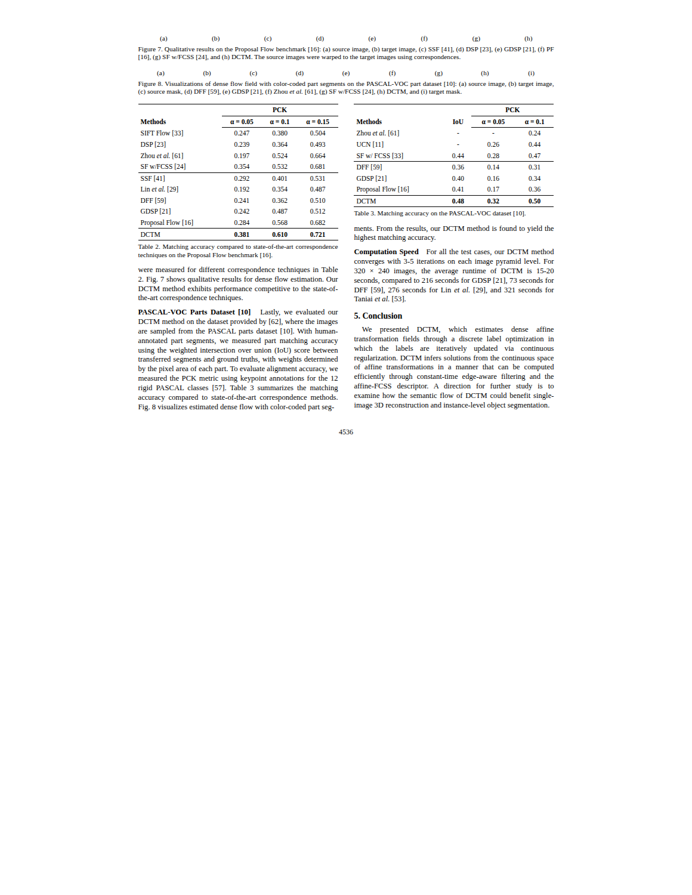(a)(b)(c)(d) (e)(f)(g)(h)
Figure 7. Qualitative results on the Proposal Flow benchmark [16]: (a) source image, (b) target image, (c) SSF [41], (d) DSP [23], (e) GDSP [21], (f) PF [16], (g) SF w/FCSS [24], and (h) DCTM. The source images were warped to the target images using correspondences.
(a)(b)(c)(d) (e)(f)(g)(h)(i)
Figure 8. Visualizations of dense flow field with color-coded part segments on the PASCAL-VOC part dataset [10]: (a) source image, (b) target image, (c) source mask, (d) DFF [59], (e) GDSP [21], (f) Zhou et al. [61], (g) SF w/FCSS [24], (h) DCTM, and (i) target mask.
| Methods | PCK |
| --- | --- |
| α = 0.05 | α = 0.1 | α = 0.15 |
| SIFT Flow [33] | 0.247 | 0.380 | 0.504 |
| DSP [23] | 0.239 | 0.364 | 0.493 |
| Zhou et al. [61] | 0.197 | 0.524 | 0.664 |
| SF w/FCSS [24] | 0.354 | 0.532 | 0.681 |
| SSF [41] | 0.292 | 0.401 | 0.531 |
| Lin et al. [29] | 0.192 | 0.354 | 0.487 |
| DFF [59] | 0.241 | 0.362 | 0.510 |
| GDSP [21] | 0.242 | 0.487 | 0.512 |
| Proposal Flow [16] | 0.284 | 0.568 | 0.682 |
| DCTM | 0.381 | 0.610 | 0.721 |
Table 2. Matching accuracy compared to state-of-the-art correspondence techniques on the Proposal Flow benchmark [16].
were measured for different correspondence techniques in Table 2. Fig. 7 shows qualitative results for dense flow estimation. Our DCTM method exhibits performance competitive to the state-of-the-art correspondence techniques.
PASCAL-VOC Parts Dataset [10] Lastly, we evaluated our DCTM method on the dataset provided by [62], where the images are sampled from the PASCAL parts dataset [10]. With human-annotated part segments, we measured part matching accuracy using the weighted intersection over union (IoU) score between transferred segments and ground truths, with weights determined by the pixel area of each part. To evaluate alignment accuracy, we measured the PCK metric using keypoint annotations for the 12 rigid PASCAL classes [57]. Table 3 summarizes the matching accuracy compared to state-of-the-art correspondence methods. Fig. 8 visualizes estimated dense flow with color-coded part seg-
| Methods | IoU | PCK |
| --- | --- | --- |
| α = 0.05 | α = 0.1 |
| Zhou et al. [61] | - | - | 0.24 |
| UCN [11] | - | 0.26 | 0.44 |
| SF w/ FCSS [33] | 0.44 | 0.28 | 0.47 |
| DFF [59] | 0.36 | 0.14 | 0.31 |
| GDSP [21] | 0.40 | 0.16 | 0.34 |
| Proposal Flow [16] | 0.41 | 0.17 | 0.36 |
| DCTM | 0.48 | 0.32 | 0.50 |
Table 3. Matching accuracy on the PASCAL-VOC dataset [10].
ments. From the results, our DCTM method is found to yield the highest matching accuracy.
Computation Speed For all the test cases, our DCTM method converges with 3-5 iterations on each image pyramid level. For 320 × 240 images, the average runtime of DCTM is 15-20 seconds, compared to 216 seconds for GDSP [21], 73 seconds for DFF [59], 276 seconds for Lin et al. [29], and 321 seconds for Taniai et al. [53].
5. Conclusion
We presented DCTM, which estimates dense affine transformation fields through a discrete label optimization in which the labels are iteratively updated via continuous regularization. DCTM infers solutions from the continuous space of affine transformations in a manner that can be computed efficiently through constant-time edge-aware filtering and the affine-FCSS descriptor. A direction for further study is to examine how the semantic flow of DCTM could benefit single-image 3D reconstruction and instance-level object segmentation.
4536